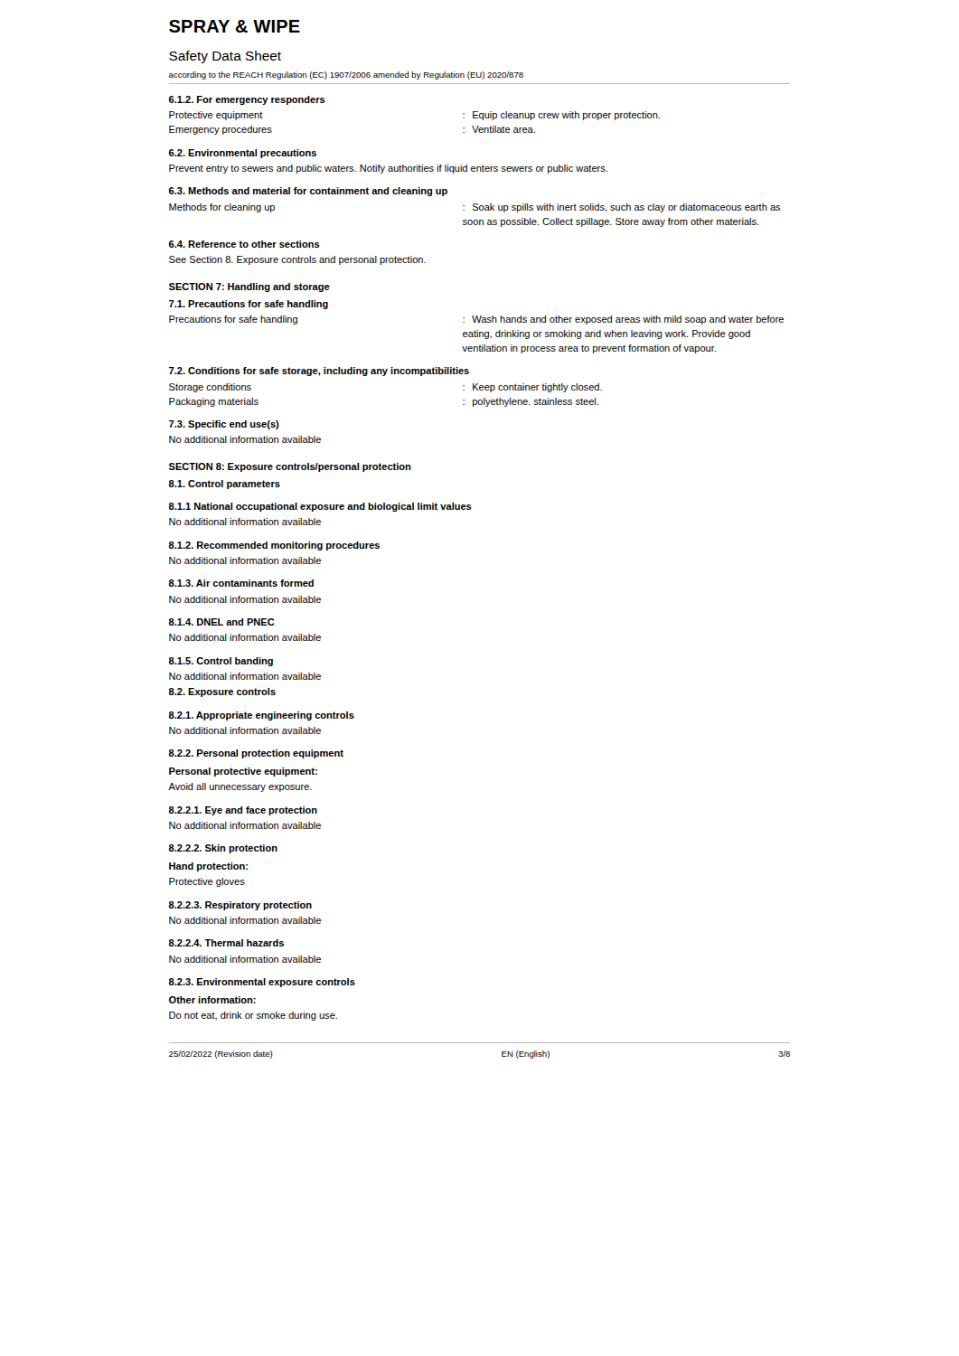SPRAY & WIPE
Safety Data Sheet
according to the REACH Regulation (EC) 1907/2006 amended by Regulation (EU) 2020/878
6.1.2. For emergency responders
Protective equipment
: Equip cleanup crew with proper protection.
Emergency procedures
: Ventilate area.
6.2. Environmental precautions
Prevent entry to sewers and public waters. Notify authorities if liquid enters sewers or public waters.
6.3. Methods and material for containment and cleaning up
Methods for cleaning up
: Soak up spills with inert solids, such as clay or diatomaceous earth as soon as possible. Collect spillage. Store away from other materials.
6.4. Reference to other sections
See Section 8. Exposure controls and personal protection.
SECTION 7: Handling and storage
7.1. Precautions for safe handling
Precautions for safe handling
: Wash hands and other exposed areas with mild soap and water before eating, drinking or smoking and when leaving work. Provide good ventilation in process area to prevent formation of vapour.
7.2. Conditions for safe storage, including any incompatibilities
Storage conditions
: Keep container tightly closed.
Packaging materials
: polyethylene. stainless steel.
7.3. Specific end use(s)
No additional information available
SECTION 8: Exposure controls/personal protection
8.1. Control parameters
8.1.1 National occupational exposure and biological limit values
No additional information available
8.1.2. Recommended monitoring procedures
No additional information available
8.1.3. Air contaminants formed
No additional information available
8.1.4. DNEL and PNEC
No additional information available
8.1.5. Control banding
No additional information available
8.2. Exposure controls
8.2.1. Appropriate engineering controls
No additional information available
8.2.2. Personal protection equipment
Personal protective equipment:
Avoid all unnecessary exposure.
8.2.2.1. Eye and face protection
No additional information available
8.2.2.2. Skin protection
Hand protection:
Protective gloves
8.2.2.3. Respiratory protection
No additional information available
8.2.2.4. Thermal hazards
No additional information available
8.2.3. Environmental exposure controls
Other information:
Do not eat, drink or smoke during use.
25/02/2022 (Revision date)
EN (English)
3/8